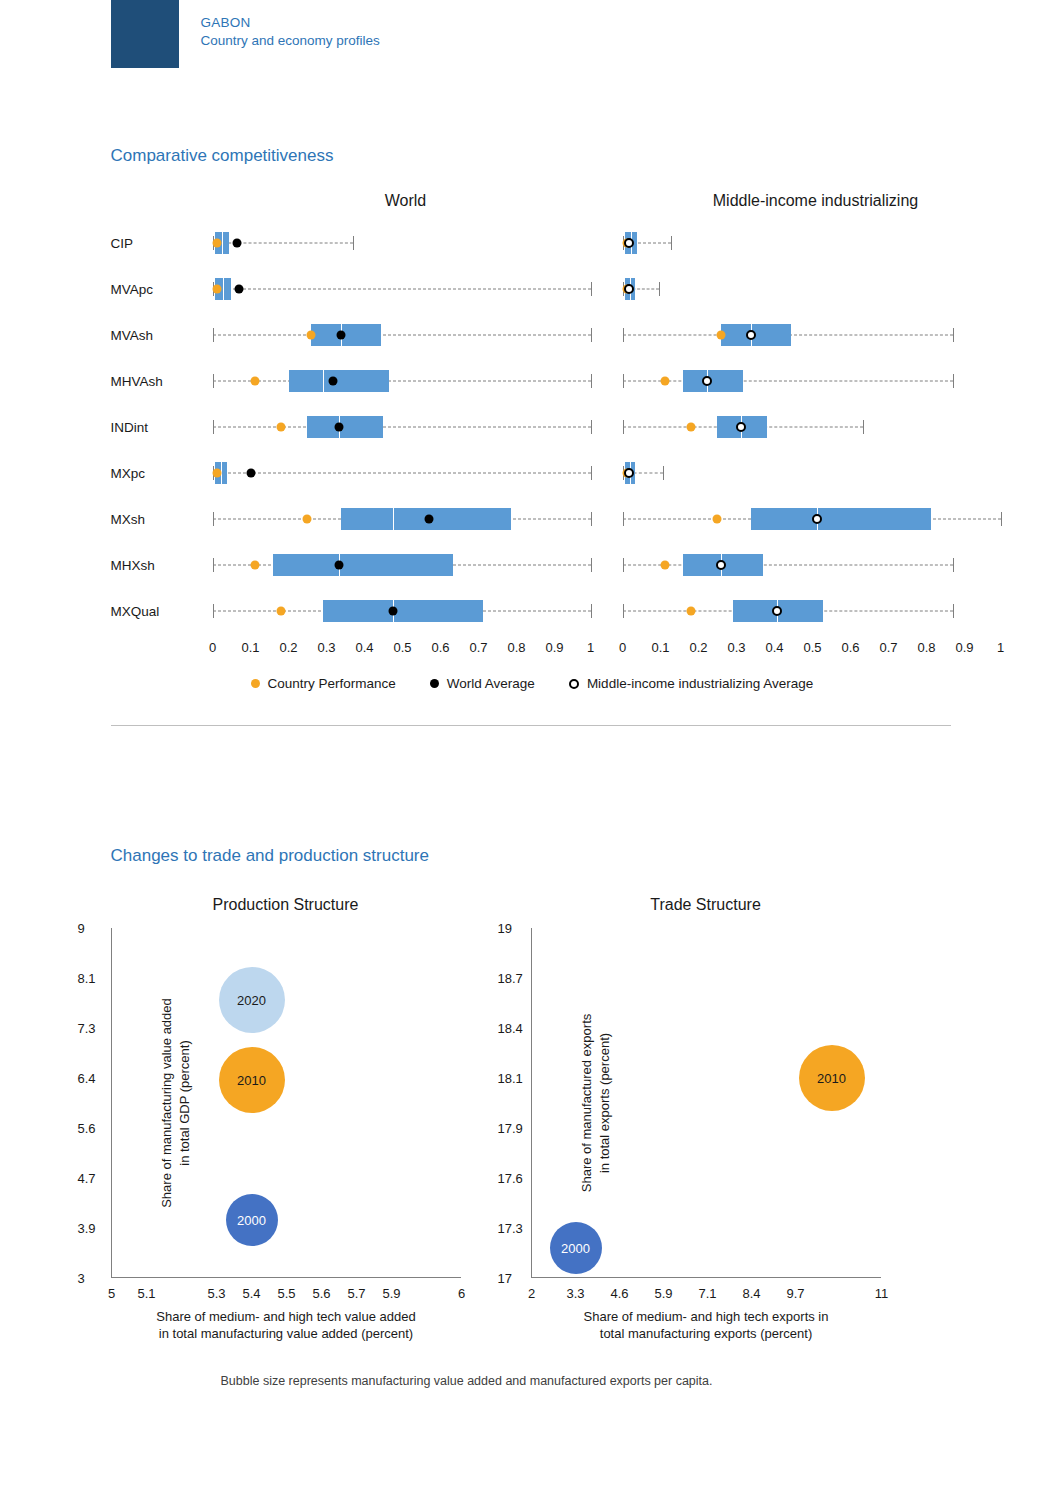GABON
Country and economy profiles
Comparative competitiveness
World
Middle-income industrializing
CIP
MVApc
MVAsh
MHVAsh
INDint
MXpc
MXsh
MHXsh
MXQual
0 0.1 0.2 0.3 0.4 0.5 0.6 0.7 0.8 0.9 1
0 0.1 0.2 0.3 0.4 0.5 0.6 0.7 0.8 0.9 1
Country Performance
World Average
Middle-income industrializing Average
Changes to trade and production structure
Production Structure
Share of manufacturing value added
in total GDP (percent)
9
8.1
7.3
6.4
5.6
4.7
3.9
3
5
5.1
5.3
5.4
5.5
5.6
5.7
5.9
6
Share of medium- and high tech value added
in total manufacturing value added (percent)
2020
2010
2000
Trade Structure
Share of manufactured exports
in total exports (percent)
19
18.7
18.4
18.1
17.9
17.6
17.3
17
2
3.3
4.6
5.9
7.1
8.4
9.7
11
Share of medium- and high tech exports in
total manufacturing exports (percent)
2010
2000
Bubble size represents manufacturing value added and manufactured exports per capita.